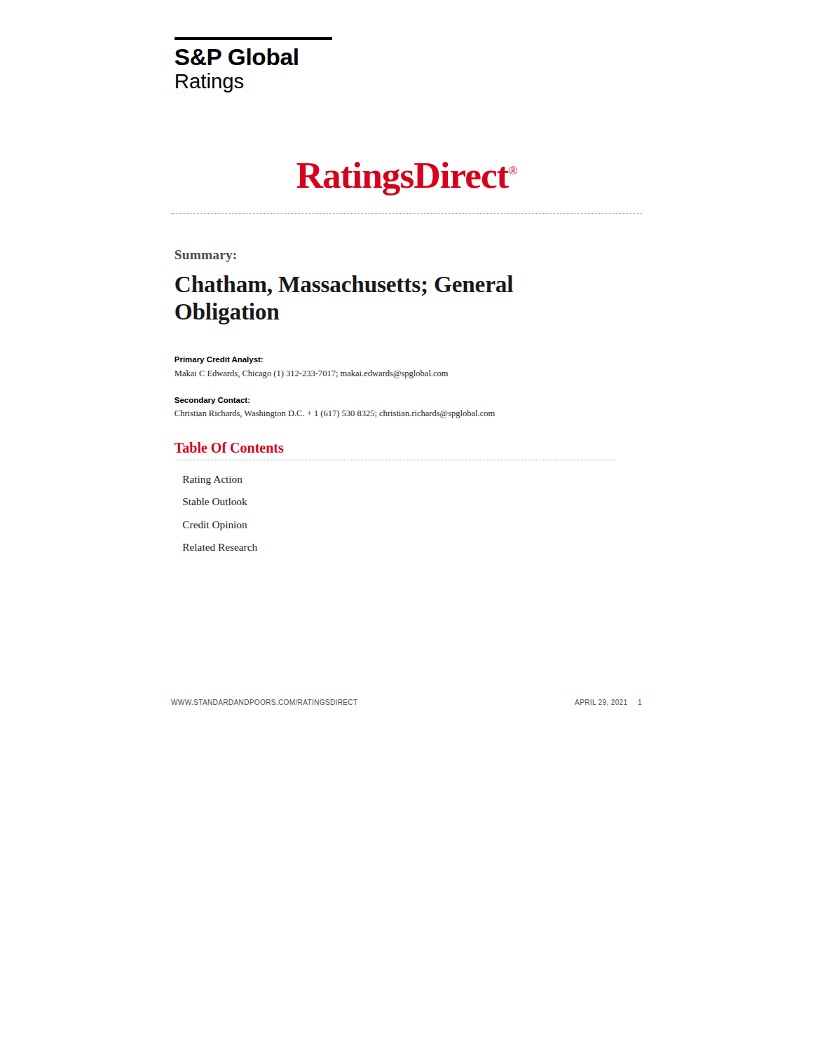S&P Global
Ratings
RatingsDirect®
Summary:
Chatham, Massachusetts; General
Obligation
Primary Credit Analyst:
Makai C Edwards, Chicago (1) 312-233-7017; makai.edwards@spglobal.com
Secondary Contact:
Christian Richards, Washington D.C. + 1 (617) 530 8325; christian.richards@spglobal.com
Table Of Contents
Rating Action
Stable Outlook
Credit Opinion
Related Research
WWW.STANDARDANDPOORS.COM/RATINGSDIRECT
APRIL 29, 2021 1